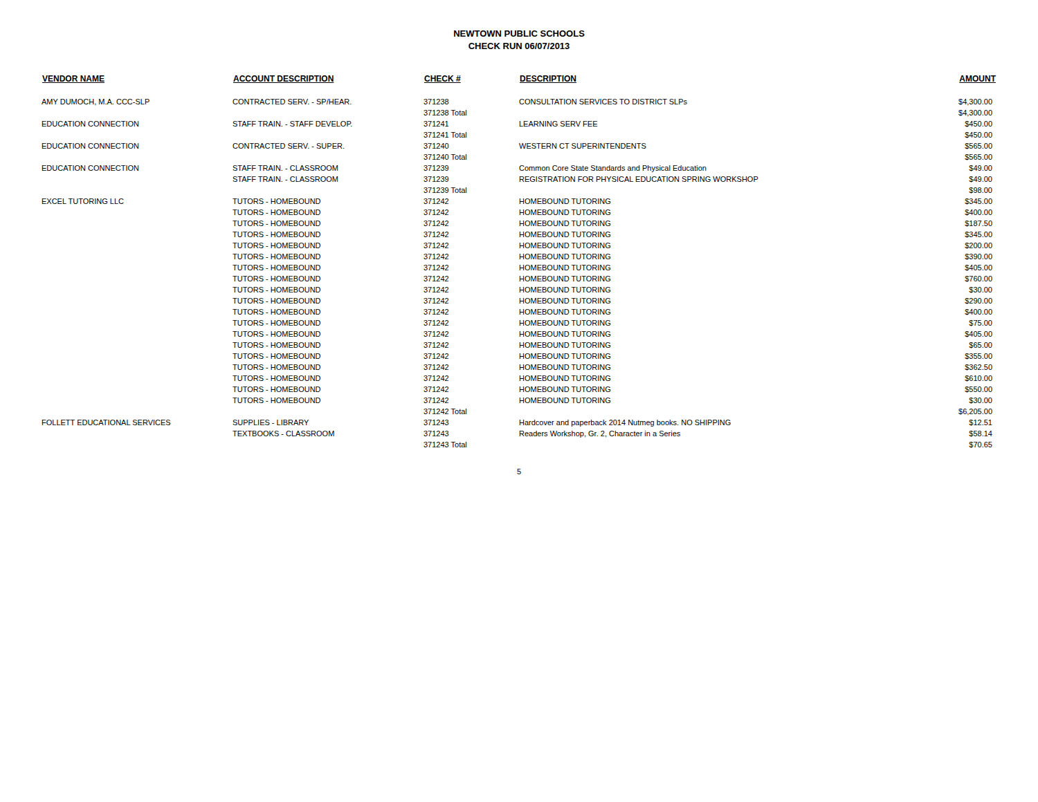NEWTOWN PUBLIC SCHOOLS
CHECK RUN 06/07/2013
| VENDOR NAME | ACCOUNT DESCRIPTION | CHECK # | DESCRIPTION | AMOUNT |
| --- | --- | --- | --- | --- |
| AMY DUMOCH, M.A. CCC-SLP | CONTRACTED SERV. - SP/HEAR. | 371238 | CONSULTATION SERVICES TO DISTRICT SLPs | $4,300.00 |
| | | 371238 Total | | $4,300.00 |
| EDUCATION CONNECTION | STAFF TRAIN. - STAFF DEVELOP. | 371241 | LEARNING SERV FEE | $450.00 |
| | | 371241 Total | | $450.00 |
| EDUCATION CONNECTION | CONTRACTED SERV. - SUPER. | 371240 | WESTERN CT SUPERINTENDENTS | $565.00 |
| | | 371240 Total | | $565.00 |
| EDUCATION CONNECTION | STAFF TRAIN. - CLASSROOM | 371239 | Common Core State Standards and Physical Education | $49.00 |
| | STAFF TRAIN. - CLASSROOM | 371239 | REGISTRATION FOR PHYSICAL EDUCATION SPRING WORKSHOP | $49.00 |
| | | 371239 Total | | $98.00 |
| EXCEL TUTORING LLC | TUTORS - HOMEBOUND | 371242 | HOMEBOUND TUTORING | $345.00 |
| | TUTORS - HOMEBOUND | 371242 | HOMEBOUND TUTORING | $400.00 |
| | TUTORS - HOMEBOUND | 371242 | HOMEBOUND TUTORING | $187.50 |
| | TUTORS - HOMEBOUND | 371242 | HOMEBOUND TUTORING | $345.00 |
| | TUTORS - HOMEBOUND | 371242 | HOMEBOUND TUTORING | $200.00 |
| | TUTORS - HOMEBOUND | 371242 | HOMEBOUND TUTORING | $390.00 |
| | TUTORS - HOMEBOUND | 371242 | HOMEBOUND TUTORING | $405.00 |
| | TUTORS - HOMEBOUND | 371242 | HOMEBOUND TUTORING | $760.00 |
| | TUTORS - HOMEBOUND | 371242 | HOMEBOUND TUTORING | $30.00 |
| | TUTORS - HOMEBOUND | 371242 | HOMEBOUND TUTORING | $290.00 |
| | TUTORS - HOMEBOUND | 371242 | HOMEBOUND TUTORING | $400.00 |
| | TUTORS - HOMEBOUND | 371242 | HOMEBOUND TUTORING | $75.00 |
| | TUTORS - HOMEBOUND | 371242 | HOMEBOUND TUTORING | $405.00 |
| | TUTORS - HOMEBOUND | 371242 | HOMEBOUND TUTORING | $65.00 |
| | TUTORS - HOMEBOUND | 371242 | HOMEBOUND TUTORING | $355.00 |
| | TUTORS - HOMEBOUND | 371242 | HOMEBOUND TUTORING | $362.50 |
| | TUTORS - HOMEBOUND | 371242 | HOMEBOUND TUTORING | $610.00 |
| | TUTORS - HOMEBOUND | 371242 | HOMEBOUND TUTORING | $550.00 |
| | TUTORS - HOMEBOUND | 371242 | HOMEBOUND TUTORING | $30.00 |
| | | 371242 Total | | $6,205.00 |
| FOLLETT EDUCATIONAL SERVICES | SUPPLIES - LIBRARY | 371243 | Hardcover and paperback 2014 Nutmeg books. NO SHIPPING | $12.51 |
| | TEXTBOOKS - CLASSROOM | 371243 | Readers Workshop, Gr. 2, Character in a Series | $58.14 |
| | | 371243 Total | | $70.65 |
5